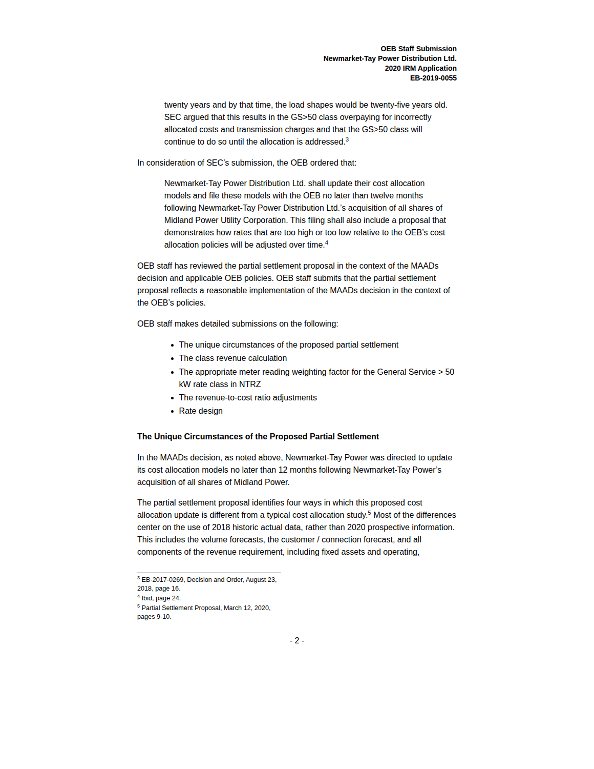OEB Staff Submission
Newmarket-Tay Power Distribution Ltd.
2020 IRM Application
EB-2019-0055
twenty years and by that time, the load shapes would be twenty-five years old. SEC argued that this results in the GS>50 class overpaying for incorrectly allocated costs and transmission charges and that the GS>50 class will continue to do so until the allocation is addressed.3
In consideration of SEC’s submission, the OEB ordered that:
Newmarket-Tay Power Distribution Ltd. shall update their cost allocation models and file these models with the OEB no later than twelve months following Newmarket-Tay Power Distribution Ltd.’s acquisition of all shares of Midland Power Utility Corporation. This filing shall also include a proposal that demonstrates how rates that are too high or too low relative to the OEB’s cost allocation policies will be adjusted over time.4
OEB staff has reviewed the partial settlement proposal in the context of the MAADs decision and applicable OEB policies. OEB staff submits that the partial settlement proposal reflects a reasonable implementation of the MAADs decision in the context of the OEB’s policies.
OEB staff makes detailed submissions on the following:
The unique circumstances of the proposed partial settlement
The class revenue calculation
The appropriate meter reading weighting factor for the General Service > 50 kW rate class in NTRZ
The revenue-to-cost ratio adjustments
Rate design
The Unique Circumstances of the Proposed Partial Settlement
In the MAADs decision, as noted above, Newmarket-Tay Power was directed to update its cost allocation models no later than 12 months following Newmarket-Tay Power’s acquisition of all shares of Midland Power.
The partial settlement proposal identifies four ways in which this proposed cost allocation update is different from a typical cost allocation study.5 Most of the differences center on the use of 2018 historic actual data, rather than 2020 prospective information. This includes the volume forecasts, the customer / connection forecast, and all components of the revenue requirement, including fixed assets and operating,
3 EB-2017-0269, Decision and Order, August 23, 2018, page 16.
4 Ibid, page 24.
5 Partial Settlement Proposal, March 12, 2020, pages 9-10.
- 2 -